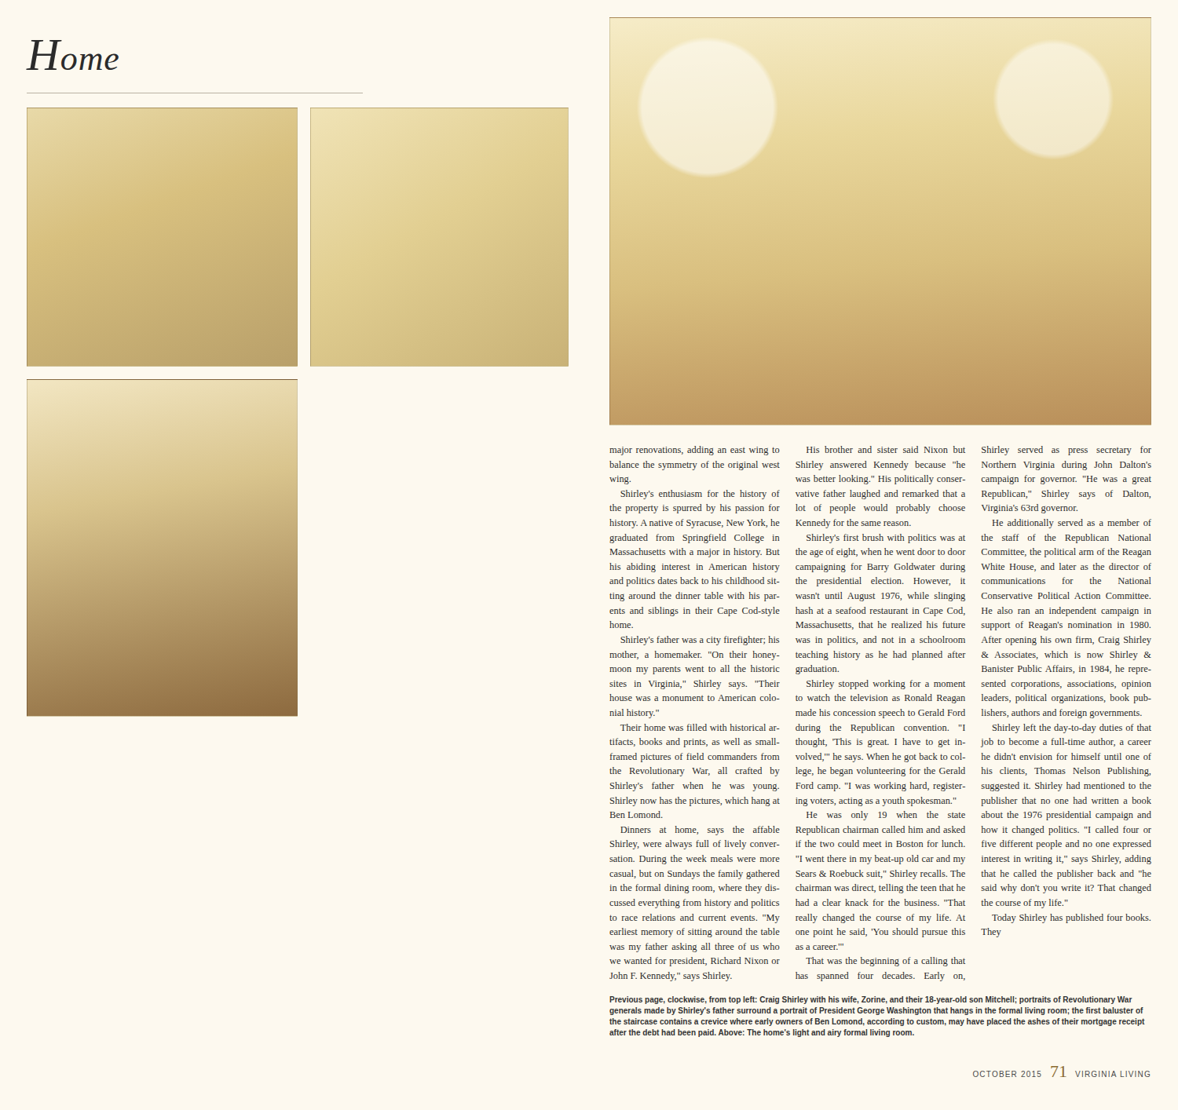Home
major renovations, adding an east wing to balance the symmetry of the original west wing.
Shirley's enthusiasm for the history of the property is spurred by his passion for history. A native of Syracuse, New York, he graduated from Springfield College in Massachusetts with a major in history. But his abiding interest in American history and politics dates back to his childhood sitting around the dinner table with his parents and siblings in their Cape Cod-style home.
Shirley's father was a city firefighter; his mother, a homemaker. "On their honeymoon my parents went to all the historic sites in Virginia," Shirley says. "Their house was a monument to American colonial history."
Their home was filled with historical artifacts, books and prints, as well as small-framed pictures of field commanders from the Revolutionary War, all crafted by Shirley's father when he was young. Shirley now has the pictures, which hang at Ben Lomond.
Dinners at home, says the affable Shirley, were always full of lively conversation. During the week meals were more casual, but on Sundays the family gathered in the formal dining room, where they discussed everything from history and politics to race relations and current events. "My earliest memory of sitting around the table was my father asking all three of us who we wanted for president, Richard Nixon or John F. Kennedy," says Shirley.
His brother and sister said Nixon but Shirley answered Kennedy because "he was better looking." His politically conservative father laughed and remarked that a lot of people would probably choose Kennedy for the same reason.
Shirley's first brush with politics was at the age of eight, when he went door to door campaigning for Barry Goldwater during the presidential election. However, it wasn't until August 1976, while slinging hash at a seafood restaurant in Cape Cod, Massachusetts, that he realized his future was in politics, and not in a schoolroom teaching history as he had planned after graduation.
Shirley stopped working for a moment to watch the television as Ronald Reagan made his concession speech to Gerald Ford during the Republican convention. "I thought, 'This is great. I have to get involved,'" he says. When he got back to college, he began volunteering for the Gerald Ford camp. "I was working hard, registering voters, acting as a youth spokesman."
He was only 19 when the state Republican chairman called him and asked if the two could meet in Boston for lunch. "I went there in my beat-up old car and my Sears & Roebuck suit," Shirley recalls. The chairman was direct, telling the teen that he had a clear knack for the business. "That really changed the course of my life. At one point he said, 'You should pursue this as a career.'"
That was the beginning of a calling that has spanned four decades. Early on, Shirley served as press secretary for Northern Virginia during John Dalton's campaign for governor. "He was a great Republican," Shirley says of Dalton, Virginia's 63rd governor.
He additionally served as a member of the staff of the Republican National Committee, the political arm of the Reagan White House, and later as the director of communications for the National Conservative Political Action Committee. He also ran an independent campaign in support of Reagan's nomination in 1980. After opening his own firm, Craig Shirley & Associates, which is now Shirley & Banister Public Affairs, in 1984, he represented corporations, associations, opinion leaders, political organizations, book publishers, authors and foreign governments.
Shirley left the day-to-day duties of that job to become a full-time author, a career he didn't envision for himself until one of his clients, Thomas Nelson Publishing, suggested it. Shirley had mentioned to the publisher that no one had written a book about the 1976 presidential campaign and how it changed politics. "I called four or five different people and no one expressed interest in writing it," says Shirley, adding that he called the publisher back and "he said why don't you write it? That changed the course of my life."
Today Shirley has published four books. They
Previous page, clockwise, from top left: Craig Shirley with his wife, Zorine, and their 18-year-old son Mitchell; portraits of Revolutionary War generals made by Shirley's father surround a portrait of President George Washington that hangs in the formal living room; the first baluster of the staircase contains a crevice where early owners of Ben Lomond, according to custom, may have placed the ashes of their mortgage receipt after the debt had been paid. Above: The home's light and airy formal living room.
October 2015 71 Virginia Living